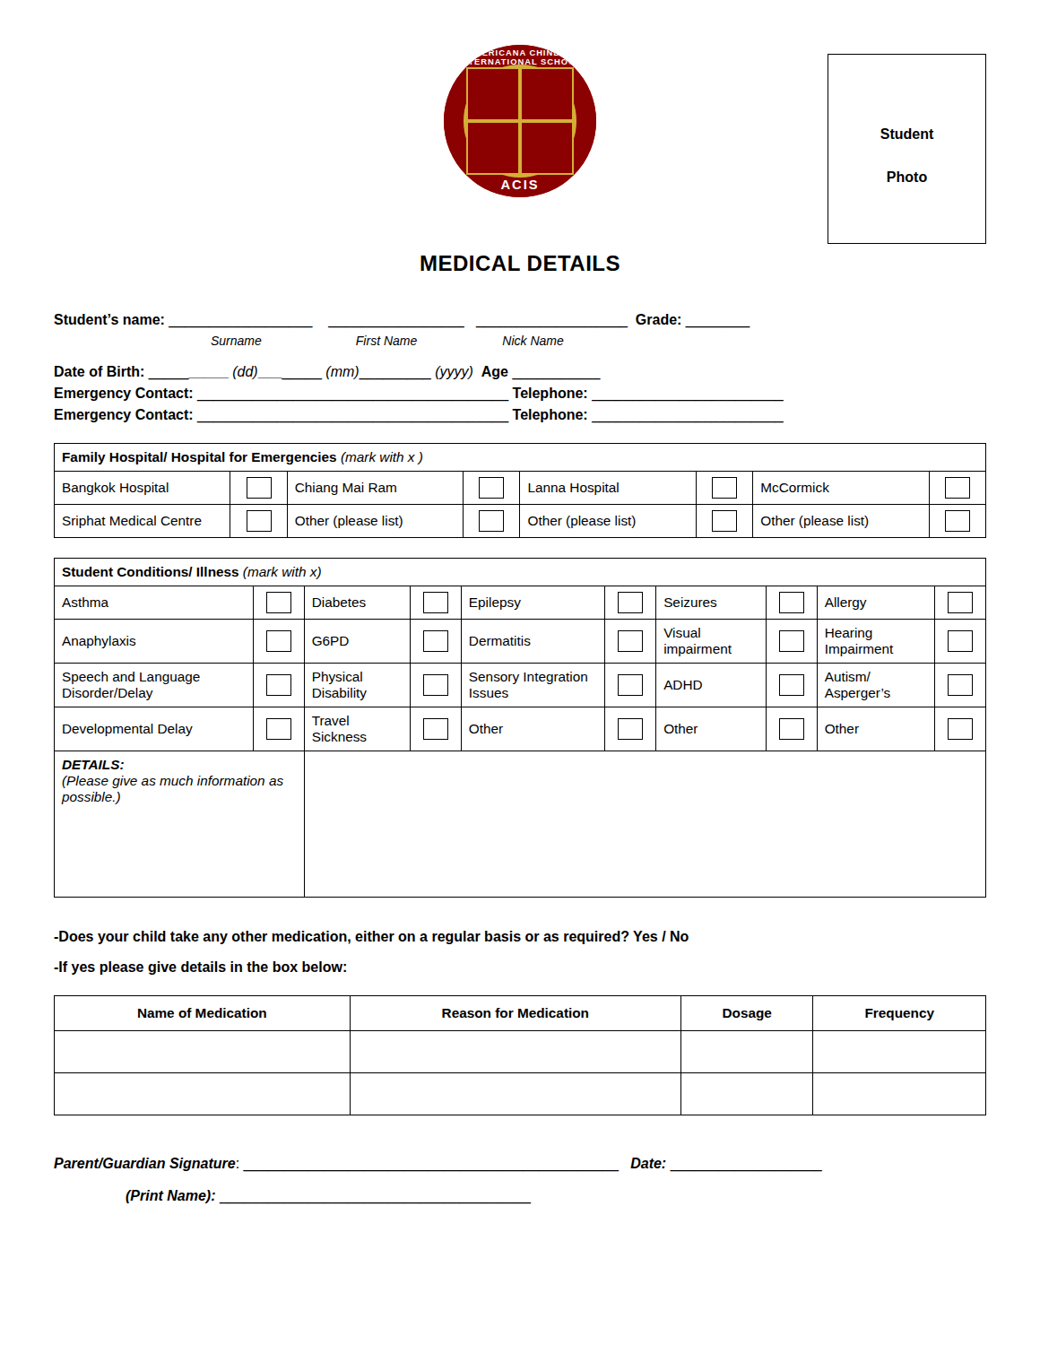AMERICANA CHINESE INTERNATIONAL SCHOOL
ACIS
Student
Photo
MEDICAL DETAILS
Student’s name: __________________ _________________ ___________________ Grade: ________
Surname First Name Nick Name
Date of Birth: __________ (dd)________ (mm)_________ (yyyy) Age ___________
Emergency Contact: _______________________________________ Telephone: ________________________
Emergency Contact: _______________________________________ Telephone: ________________________
| Family Hospital/ Hospital for Emergencies (mark with x ) |
| Bangkok Hospital | | Chiang Mai Ram | | Lanna Hospital | | McCormick | |
| Sriphat Medical Centre | | Other (please list) | | Other (please list) | | Other (please list) | |
| Student Conditions/ Illness (mark with x) |
| Asthma | | Diabetes | | Epilepsy | | Seizures | | Allergy | |
| Anaphylaxis | | G6PD | | Dermatitis | | Visual impairment | | Hearing Impairment | |
| Speech and Language Disorder/Delay | | Physical Disability | | Sensory Integration Issues | | ADHD | | Autism/ Asperger’s | |
| Developmental Delay | | Travel Sickness | | Other | | Other | | Other | |
| DETAILS: (Please give as much information as possible.) | |
-Does your child take any other medication, either on a regular basis or as required? Yes / No
-If yes please give details in the box below:
| Name of Medication | Reason for Medication | Dosage | Frequency |
| --- | --- | --- | --- |
Parent/Guardian Signature: _______________________________________________ Date: ___________________
(Print Name): _______________________________________